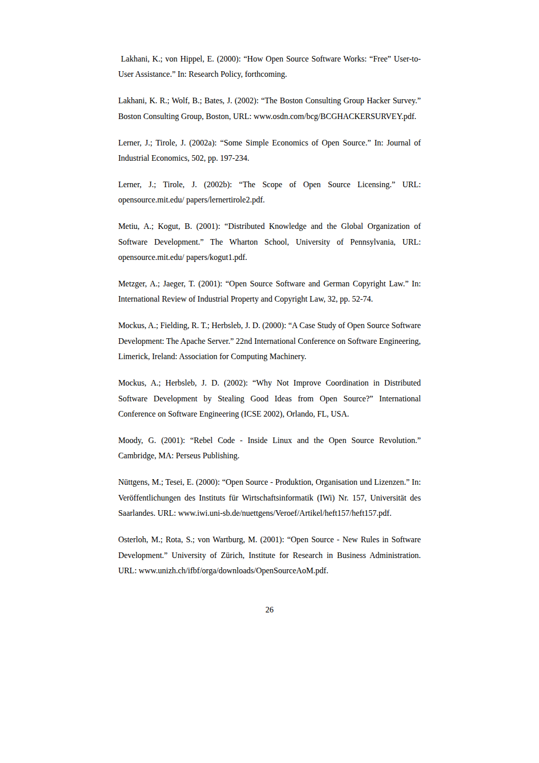Lakhani, K.; von Hippel, E. (2000): “How Open Source Software Works: “Free” User-to-User Assistance.” In: Research Policy, forthcoming.
Lakhani, K. R.; Wolf, B.; Bates, J. (2002): “The Boston Consulting Group Hacker Survey.” Boston Consulting Group, Boston, URL: www.osdn.com/bcg/BCGHACKERSURVEY.pdf.
Lerner, J.; Tirole, J. (2002a): “Some Simple Economics of Open Source.” In: Journal of Industrial Economics, 502, pp. 197-234.
Lerner, J.; Tirole, J. (2002b): “The Scope of Open Source Licensing.” URL: opensource.mit.edu/ papers/lernertirole2.pdf.
Metiu, A.; Kogut, B. (2001): “Distributed Knowledge and the Global Organization of Software Development.” The Wharton School, University of Pennsylvania, URL: opensource.mit.edu/ papers/kogut1.pdf.
Metzger, A.; Jaeger, T. (2001): “Open Source Software and German Copyright Law.” In: International Review of Industrial Property and Copyright Law, 32, pp. 52-74.
Mockus, A.; Fielding, R. T.; Herbsleb, J. D. (2000): “A Case Study of Open Source Software Development: The Apache Server.” 22nd International Conference on Software Engineering, Limerick, Ireland: Association for Computing Machinery.
Mockus, A.; Herbsleb, J. D. (2002): “Why Not Improve Coordination in Distributed Software Development by Stealing Good Ideas from Open Source?” International Conference on Software Engineering (ICSE 2002), Orlando, FL, USA.
Moody, G. (2001): “Rebel Code - Inside Linux and the Open Source Revolution.” Cambridge, MA: Perseus Publishing.
Nüttgens, M.; Tesei, E. (2000): “Open Source - Produktion, Organisation und Lizenzen.” In: Veröffentlichungen des Instituts für Wirtschaftsinformatik (IWi) Nr. 157, Universität des Saarlandes. URL: www.iwi.uni-sb.de/nuettgens/Veroef/Artikel/heft157/heft157.pdf.
Osterloh, M.; Rota, S.; von Wartburg, M. (2001): “Open Source - New Rules in Software Development.” University of Zürich, Institute for Research in Business Administration. URL: www.unizh.ch/ifbf/orga/downloads/OpenSourceAoM.pdf.
26